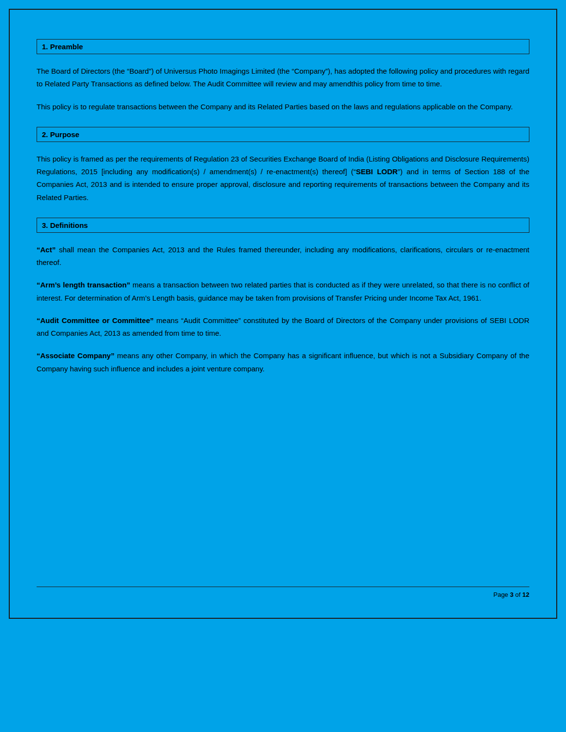1. Preamble
The Board of Directors (the “Board”) of Universus Photo Imagings Limited (the “Company”), has adopted the following policy and procedures with regard to Related Party Transactions as defined below. The Audit Committee will review and may amendthis policy from time to time.
This policy is to regulate transactions between the Company and its Related Parties based on the laws and regulations applicable on the Company.
2. Purpose
This policy is framed as per the requirements of Regulation 23 of Securities Exchange Board of India (Listing Obligations and Disclosure Requirements) Regulations, 2015 [including any modification(s) / amendment(s) / re-enactment(s) thereof] (“SEBI LODR”) and in terms of Section 188 of the Companies Act, 2013 and is intended to ensure proper approval, disclosure and reporting requirements of transactions between the Company and its Related Parties.
3. Definitions
“Act” shall mean the Companies Act, 2013 and the Rules framed thereunder, including any modifications, clarifications, circulars or re-enactment thereof.
“Arm’s length transaction” means a transaction between two related parties that is conducted as if they were unrelated, so that there is no conflict of interest. For determination of Arm’s Length basis, guidance may be taken from provisions of Transfer Pricing under Income Tax Act, 1961.
“Audit Committee or Committee” means “Audit Committee” constituted by the Board of Directors of the Company under provisions of SEBI LODR and Companies Act, 2013 as amended from time to time.
“Associate Company” means any other Company, in which the Company has a significant influence, but which is not a Subsidiary Company of the Company having such influence and includes a joint venture company.
Page 3 of 12